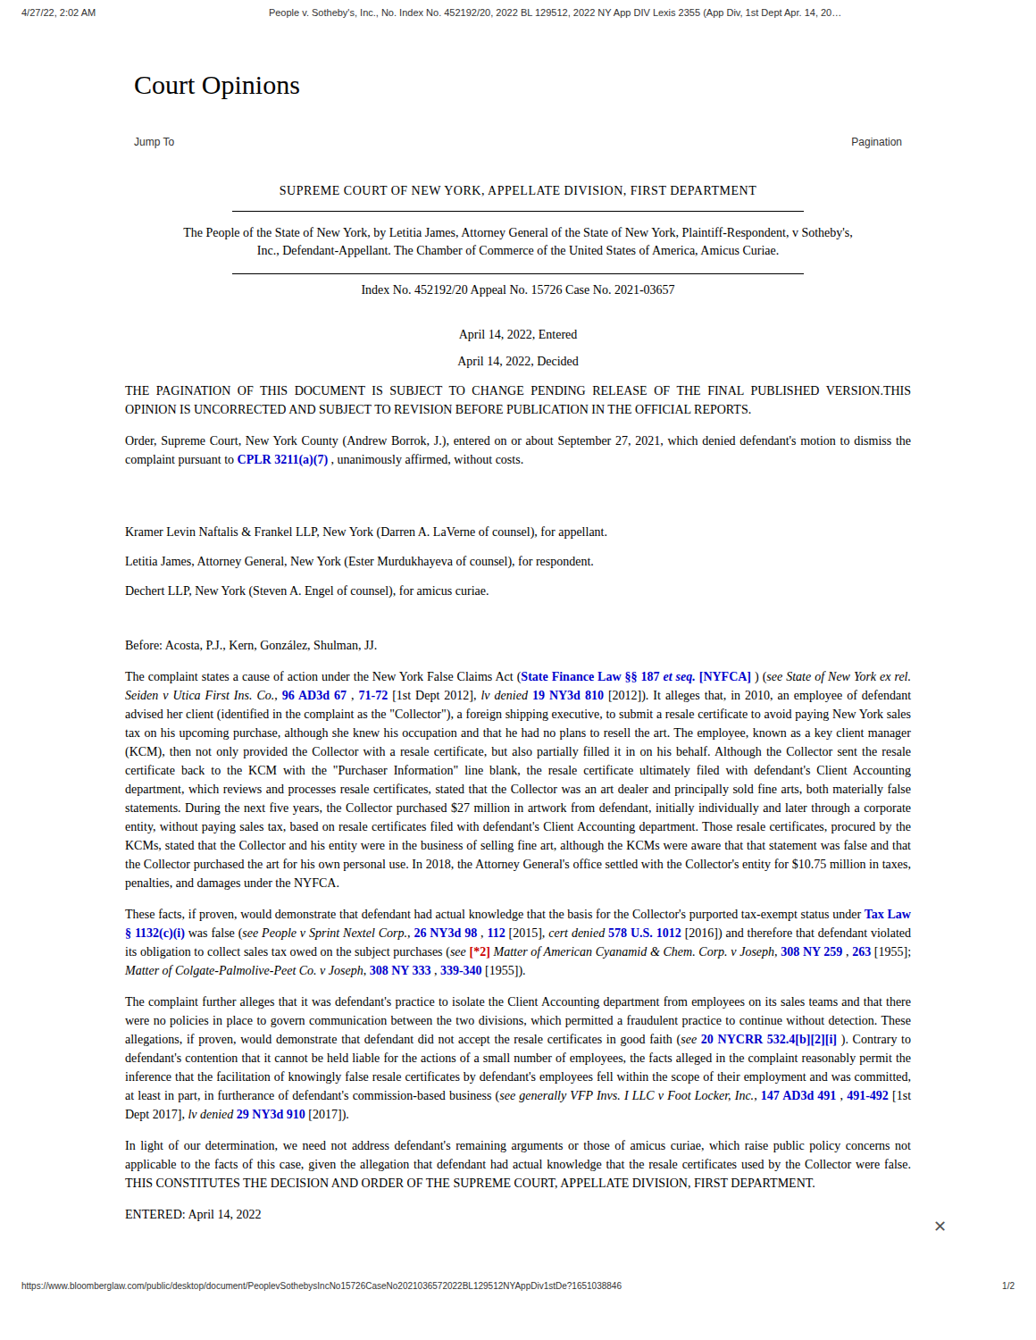4/27/22, 2:02 AM People v. Sotheby's, Inc., No. Index No. 452192/20, 2022 BL 129512, 2022 NY App DIV Lexis 2355 (App Div, 1st Dept Apr. 14, 20…
Court Opinions
Jump To Pagination
SUPREME COURT OF NEW YORK, APPELLATE DIVISION, FIRST DEPARTMENT
The People of the State of New York, by Letitia James, Attorney General of the State of New York, Plaintiff-Respondent, v Sotheby's, Inc., Defendant-Appellant. The Chamber of Commerce of the United States of America, Amicus Curiae.
Index No. 452192/20 Appeal No. 15726 Case No. 2021-03657
April 14, 2022, Entered
April 14, 2022, Decided
THE PAGINATION OF THIS DOCUMENT IS SUBJECT TO CHANGE PENDING RELEASE OF THE FINAL PUBLISHED VERSION.THIS OPINION IS UNCORRECTED AND SUBJECT TO REVISION BEFORE PUBLICATION IN THE OFFICIAL REPORTS.
Order, Supreme Court, New York County (Andrew Borrok, J.), entered on or about September 27, 2021, which denied defendant's motion to dismiss the complaint pursuant to CPLR 3211(a)(7) , unanimously affirmed, without costs.
Kramer Levin Naftalis & Frankel LLP, New York (Darren A. LaVerne of counsel), for appellant.
Letitia James, Attorney General, New York (Ester Murdukhayeva of counsel), for respondent.
Dechert LLP, New York (Steven A. Engel of counsel), for amicus curiae.
Before: Acosta, P.J., Kern, González, Shulman, JJ.
The complaint states a cause of action under the New York False Claims Act (State Finance Law §§ 187 et seq. [NYFCA] ) (see State of New York ex rel. Seiden v Utica First Ins. Co., 96 AD3d 67 , 71-72 [1st Dept 2012], lv denied 19 NY3d 810 [2012]). It alleges that, in 2010, an employee of defendant advised her client (identified in the complaint as the "Collector"), a foreign shipping executive, to submit a resale certificate to avoid paying New York sales tax on his upcoming purchase, although she knew his occupation and that he had no plans to resell the art. The employee, known as a key client manager (KCM), then not only provided the Collector with a resale certificate, but also partially filled it in on his behalf. Although the Collector sent the resale certificate back to the KCM with the "Purchaser Information" line blank, the resale certificate ultimately filed with defendant's Client Accounting department, which reviews and processes resale certificates, stated that the Collector was an art dealer and principally sold fine arts, both materially false statements. During the next five years, the Collector purchased $27 million in artwork from defendant, initially individually and later through a corporate entity, without paying sales tax, based on resale certificates filed with defendant's Client Accounting department. Those resale certificates, procured by the KCMs, stated that the Collector and his entity were in the business of selling fine art, although the KCMs were aware that that statement was false and that the Collector purchased the art for his own personal use. In 2018, the Attorney General's office settled with the Collector's entity for $10.75 million in taxes, penalties, and damages under the NYFCA.
These facts, if proven, would demonstrate that defendant had actual knowledge that the basis for the Collector's purported tax-exempt status under Tax Law § 1132(c)(i) was false (see People v Sprint Nextel Corp., 26 NY3d 98 , 112 [2015], cert denied 578 U.S. 1012 [2016]) and therefore that defendant violated its obligation to collect sales tax owed on the subject purchases (see [*2] Matter of American Cyanamid & Chem. Corp. v Joseph, 308 NY 259 , 263 [1955]; Matter of Colgate-Palmolive-Peet Co. v Joseph, 308 NY 333 , 339-340 [1955]).
The complaint further alleges that it was defendant's practice to isolate the Client Accounting department from employees on its sales teams and that there were no policies in place to govern communication between the two divisions, which permitted a fraudulent practice to continue without detection. These allegations, if proven, would demonstrate that defendant did not accept the resale certificates in good faith (see 20 NYCRR 532.4[b][2][i] ). Contrary to defendant's contention that it cannot be held liable for the actions of a small number of employees, the facts alleged in the complaint reasonably permit the inference that the facilitation of knowingly false resale certificates by defendant's employees fell within the scope of their employment and was committed, at least in part, in furtherance of defendant's commission-based business (see generally VFP Invs. I LLC v Foot Locker, Inc., 147 AD3d 491 , 491-492 [1st Dept 2017], lv denied 29 NY3d 910 [2017]).
In light of our determination, we need not address defendant's remaining arguments or those of amicus curiae, which raise public policy concerns not applicable to the facts of this case, given the allegation that defendant had actual knowledge that the resale certificates used by the Collector were false. THIS CONSTITUTES THE DECISION AND ORDER OF THE SUPREME COURT, APPELLATE DIVISION, FIRST DEPARTMENT.
ENTERED: April 14, 2022
✕
https://www.bloomberglaw.com/public/desktop/document/PeoplevSothebysIncNo15726CaseNo2021036572022BL129512NYAppDiv1stDe?1651038846 1/2